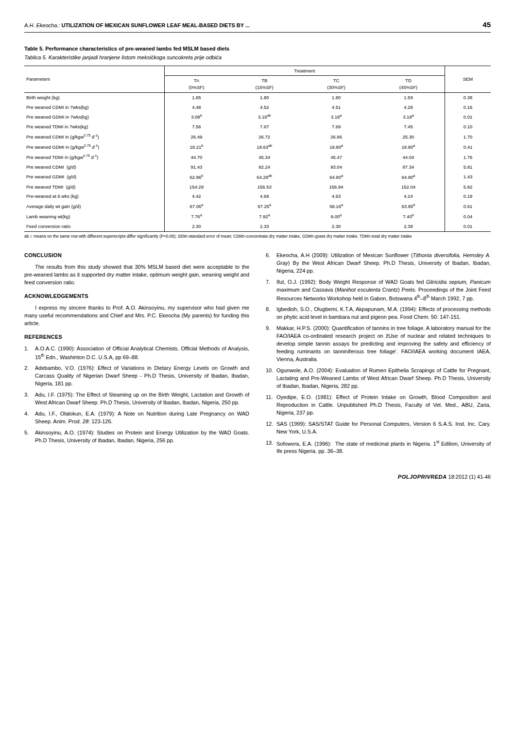A.H. Ekeocha.: UTILIZATION OF MEXICAN SUNFLOWER LEAF MEAL-BASED DIETS BY ...
45
Table 5. Performance characteristics of pre-weaned lambs fed MSLM based diets
Tablica 5. Karakteristike janjadi hranjene listom meksičkoga suncokreta prije odbića
| Parameters | Treatment | SEM |
| --- | --- | --- |
| TA (0%SF) | TB (15%SF) | TC (30%SF) | TD (45%SF) |
| Birth weight (kg) | 1.65 | 1.80 | 1.80 | 1.59 | 0.38 |
| Pre weaned CDMI in 7wks(kg) | 4.48 | 4.52 | 4.51 | 4.28 | 0.16 |
| Pre weaned GDMI in 7wks(kg) | 3.08 b | 3.15 ab | 3.18 a | 3.18 a | 0.01 |
| Pre weaned TDMI in 7wks(kg) | 7.56 | 7.67 | 7.69 | 7.45 | 0.10 |
| Pre weaned CDMI in (g/kgw 0.75 d -1 ) | 26.49 | 26.72 | 26.96 | 25.30 | 1.70 |
| Pre weaned GDMI in (g/kgw 0.75 d -1 ) | 18.21 b | 18.63 ab | 18.80 a | 18.80 a | 0.41 |
| Pre weaned TDMI in (g/kgw 0.75 d -1 ) | 44.70 | 45.34 | 45.47 | 44.04 | 1.76 |
| Pre weaned CDMI (g/d) | 91.43 | 92.24 | 93.04 | 87.34 | 5.81 |
| Pre weaned GDMI (g/d) | 62.86 b | 64.29 ab | 64.90 a | 64.90 a | 1.43 |
| Pre weaned TDMI (g/d) | 154.29 | 156.53 | 156.94 | 152.04 | 5.82 |
| Pre-weaned at 6 wks (kg) | 4.42 | 4.69 | 4.63 | 4.24 | 0.19 |
| Average daily wt gain (g/d) | 67.06 a | 67.25 a | 68.16 a | 63.85 b | 0.61 |
| Lamb weaning wt(kg) | 7.76 a | 7.92 a | 8.00 a | 7.40 b | 0.04 |
| Feed conversion ratio | 2.30 | 2.33 | 2.30 | 2.38 | 0.01 |
ab = means on the same row with different superscripts differ significantly (P<0.05); SEM=standard error of mean; CDMI=concentrate dry matter intake, GDMI=grass dry matter intake, TDMI=total dry matter intake
CONCLUSION
The results from this study showed that 30% MSLM based diet were acceptable to the pre-weaned lambs as it supported dry matter intake, optimum weight gain, weaning weight and feed conversion ratio.
ACKNOWLEDGEMENTS
I express my sincere thanks to Prof. A.O. Akinsoyinu, my supervisor who had given me many useful recommendations and Chief and Mrs. P.C. Ekeocha (My parents) for funding this article.
REFERENCES
A.O.A.C. (1990): Association of Official Analytical Chemists. Official Methods of Analysis, 15th Edn., Washinton D.C. U.S.A, pp 69–88.
Adebambo, V.O. (1976): Effect of Variations in Dietary Energy Levels on Growth and Carcass Quality of Nigerian Dwarf Sheep - Ph.D Thesis, University of Ibadan, Ibadan, Nigeria, 181 pp.
Adu, I.F. (1975): The Effect of Steaming up on the Birth Weight, Lactation and Growth of West African Dwarf Sheep. Ph.D Thesis, University of Ibadan, Ibadan, Nigeria, 250 pp.
Adu, I.F., Olalokun, E.A. (1979): A Note on Nutrition during Late Pregnancy on WAD Sheep. Anim. Prod. 28: 123-126.
Akinsoyinu, A.O. (1974): Studies on Protein and Energy Utilization by the WAD Goats. Ph.D Thesis, University of Ibadan, Ibadan, Nigeria, 256 pp.
Ekeocha, A.H (2009): Utilization of Mexican Sunflower (Tithonia diversifolia, Hemsley A. Gray) By the West African Dwarf Sheep. Ph.D Thesis, University of Ibadan, Ibadan, Nigeria, 224 pp.
Ifut, O.J. (1992): Body Weight Response of WAD Goats fed Gliricidia sepium, Panicum maximum and Cassava (Manihot esculenta Crantz) Peels. Proceedings of the Joint Feed Resources Networks Workshop held in Gabon, Botswana 4th–8th March 1992, 7 pp.
Igbedioh, S.O., Olugbemi, K.T.A, Akpapunam, M.A. (1994): Effects of processing methods on phytic acid level in bambara nut and pigeon pea. Food Chem. 50: 147-151.
Makkar, H.P.S. (2000): Quantification of tannins in tree foliage. A laboratory manual for the FAO/IAEA co-ordinated research project on žUse of nuclear and related techniques to develop simple tannin assays for predicting and improving the safety and efficiency of feeding ruminants on tanniniferous tree foliage'. FAO/IAEA working document IAEA, Vienna, Australia.
Ogunwole, A.O. (2004): Evaluation of Rumen Epithelia Scrapings of Cattle for Pregnant, Lactating and Pre-Weaned Lambs of West African Dwarf Sheep. Ph.D Thesis, University of Ibadan, Ibadan, Nigeria, 282 pp.
Oyedipe, E.O. (1981): Effect of Protein Intake on Growth, Blood Composition and Reproduction in Cattle. Unpublished Ph.D Thesis, Faculty of Vet. Med., ABU, Zaria, Nigeria, 237 pp.
SAS (1999): SAS/STAT Guide for Personal Computers, Version 6 S.A.S. Inst. Inc. Cary. New York, U.S.A.
Sofowora, E.A. (1996): The state of medicinal plants in Nigeria. 1st Edition, University of Ife press Nigeria. pp. 36–38.
POLJOPRIVREDA 18:2012 (1) 41-46